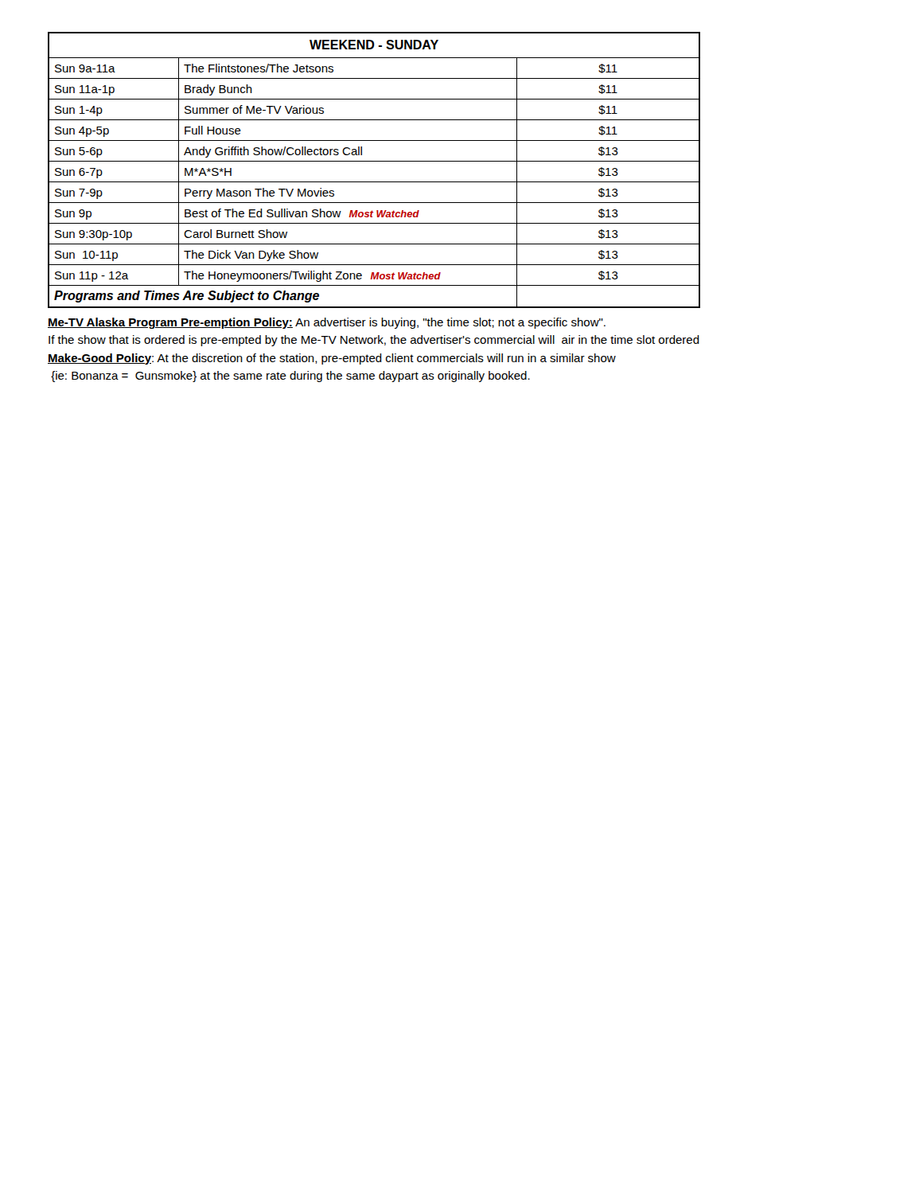| WEEKEND - SUNDAY |
| --- |
| Sun 9a-11a | The Flintstones/The Jetsons | $11 |
| Sun 11a-1p | Brady Bunch | $11 |
| Sun 1-4p | Summer of Me-TV Various | $11 |
| Sun 4p-5p | Full House | $11 |
| Sun 5-6p | Andy Griffith Show/Collectors Call | $13 |
| Sun 6-7p | M*A*S*H | $13 |
| Sun 7-9p | Perry Mason The TV Movies | $13 |
| Sun 9p | Best of The Ed Sullivan Show Most Watched | $13 |
| Sun 9:30p-10p | Carol Burnett Show | $13 |
| Sun 10-11p | The Dick Van Dyke Show | $13 |
| Sun 11p - 12a | The Honeymooners/Twilight Zone Most Watched | $13 |
| Programs and Times Are Subject to Change | |
Me-TV Alaska Program Pre-emption Policy: An advertiser is buying, "the time slot; not a specific show".
If the show that is ordered is pre-empted by the Me-TV Network, the advertiser's commercial will air in the time slot ordered
Make-Good Policy: At the discretion of the station, pre-empted client commercials will run in a similar show
{ie: Bonanza = Gunsmoke} at the same rate during the same daypart as originally booked.